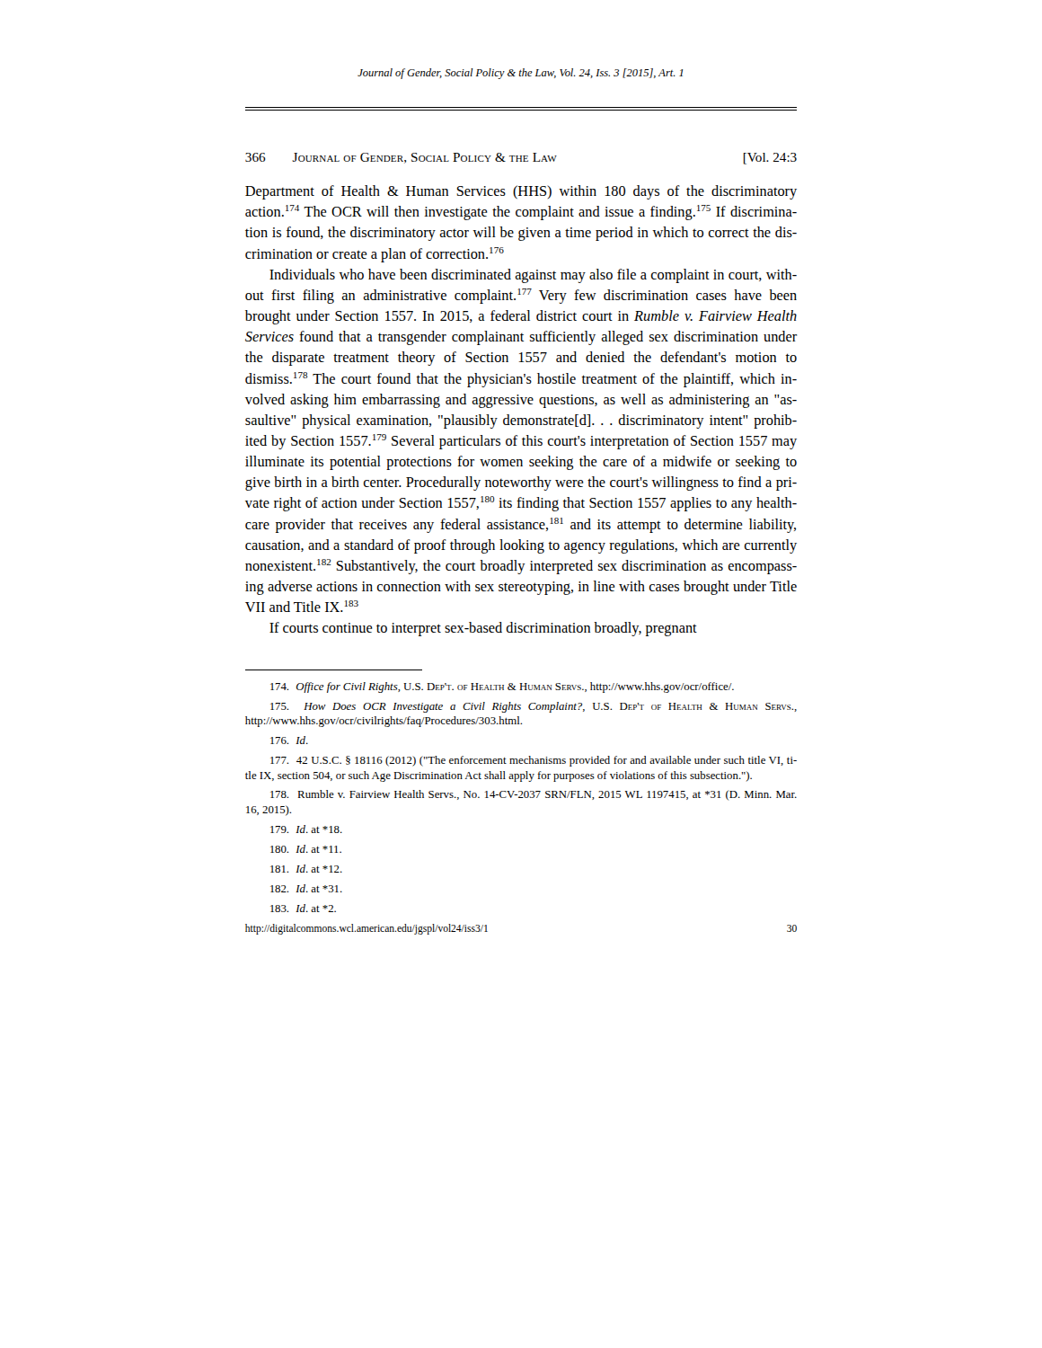Journal of Gender, Social Policy & the Law, Vol. 24, Iss. 3 [2015], Art. 1
366 Journal of Gender, Social Policy & the Law [Vol. 24:3
Department of Health & Human Services (HHS) within 180 days of the discriminatory action.174 The OCR will then investigate the complaint and issue a finding.175 If discrimination is found, the discriminatory actor will be given a time period in which to correct the discrimination or create a plan of correction.176
Individuals who have been discriminated against may also file a complaint in court, without first filing an administrative complaint.177 Very few discrimination cases have been brought under Section 1557. In 2015, a federal district court in Rumble v. Fairview Health Services found that a transgender complainant sufficiently alleged sex discrimination under the disparate treatment theory of Section 1557 and denied the defendant's motion to dismiss.178 The court found that the physician's hostile treatment of the plaintiff, which involved asking him embarrassing and aggressive questions, as well as administering an "assaultive" physical examination, "plausibly demonstrate[d]. . . discriminatory intent" prohibited by Section 1557.179 Several particulars of this court's interpretation of Section 1557 may illuminate its potential protections for women seeking the care of a midwife or seeking to give birth in a birth center. Procedurally noteworthy were the court's willingness to find a private right of action under Section 1557,180 its finding that Section 1557 applies to any healthcare provider that receives any federal assistance,181 and its attempt to determine liability, causation, and a standard of proof through looking to agency regulations, which are currently nonexistent.182 Substantively, the court broadly interpreted sex discrimination as encompassing adverse actions in connection with sex stereotyping, in line with cases brought under Title VII and Title IX.183
If courts continue to interpret sex-based discrimination broadly, pregnant
174. Office for Civil Rights, U.S. Dep't. of Health & Human Servs., http://www.hhs.gov/ocr/office/.
175. How Does OCR Investigate a Civil Rights Complaint?, U.S. Dep't of Health & Human Servs., http://www.hhs.gov/ocr/civilrights/faq/Procedures/303.html.
176. Id.
177. 42 U.S.C. § 18116 (2012) ("The enforcement mechanisms provided for and available under such title VI, title IX, section 504, or such Age Discrimination Act shall apply for purposes of violations of this subsection.").
178. Rumble v. Fairview Health Servs., No. 14-CV-2037 SRN/FLN, 2015 WL 1197415, at *31 (D. Minn. Mar. 16, 2015).
179. Id. at *18.
180. Id. at *11.
181. Id. at *12.
182. Id. at *31.
183. Id. at *2.
http://digitalcommons.wcl.american.edu/jgspl/vol24/iss3/1 30